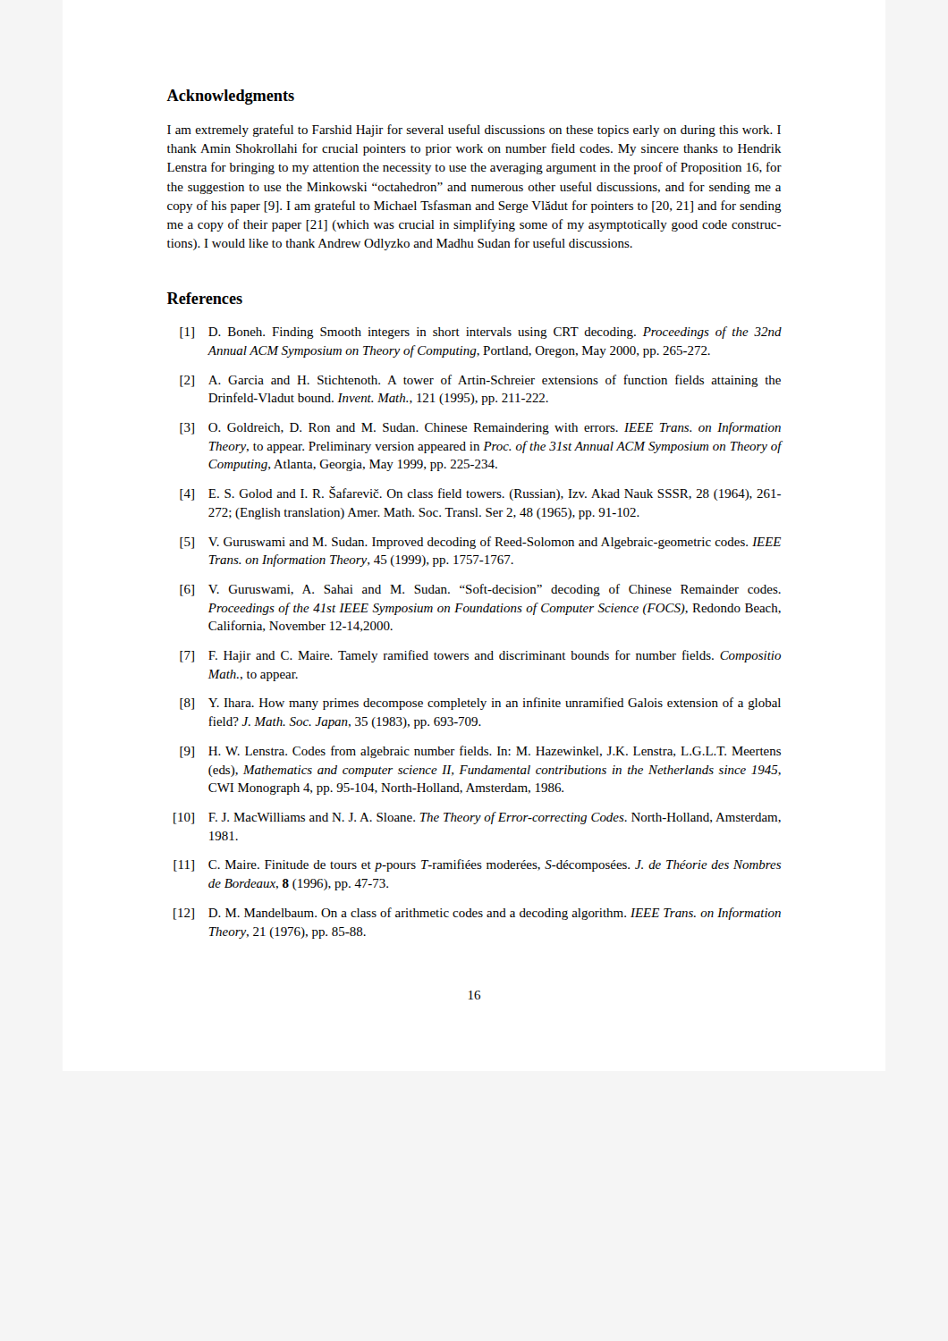Acknowledgments
I am extremely grateful to Farshid Hajir for several useful discussions on these topics early on during this work. I thank Amin Shokrollahi for crucial pointers to prior work on number field codes. My sincere thanks to Hendrik Lenstra for bringing to my attention the necessity to use the averaging argument in the proof of Proposition 16, for the suggestion to use the Minkowski “octahedron” and numerous other useful discussions, and for sending me a copy of his paper [9]. I am grateful to Michael Tsfasman and Serge Vlădut for pointers to [20, 21] and for sending me a copy of their paper [21] (which was crucial in simplifying some of my asymptotically good code constructions). I would like to thank Andrew Odlyzko and Madhu Sudan for useful discussions.
References
D. Boneh. Finding Smooth integers in short intervals using CRT decoding. Proceedings of the 32nd Annual ACM Symposium on Theory of Computing, Portland, Oregon, May 2000, pp. 265-272.
A. Garcia and H. Stichtenoth. A tower of Artin-Schreier extensions of function fields attaining the Drinfeld-Vladut bound. Invent. Math., 121 (1995), pp. 211-222.
O. Goldreich, D. Ron and M. Sudan. Chinese Remaindering with errors. IEEE Trans. on Information Theory, to appear. Preliminary version appeared in Proc. of the 31st Annual ACM Symposium on Theory of Computing, Atlanta, Georgia, May 1999, pp. 225-234.
E. S. Golod and I. R. Šafarevič. On class field towers. (Russian), Izv. Akad Nauk SSSR, 28 (1964), 261-272; (English translation) Amer. Math. Soc. Transl. Ser 2, 48 (1965), pp. 91-102.
V. Guruswami and M. Sudan. Improved decoding of Reed-Solomon and Algebraic-geometric codes. IEEE Trans. on Information Theory, 45 (1999), pp. 1757-1767.
V. Guruswami, A. Sahai and M. Sudan. “Soft-decision” decoding of Chinese Remainder codes. Proceedings of the 41st IEEE Symposium on Foundations of Computer Science (FOCS), Redondo Beach, California, November 12-14,2000.
F. Hajir and C. Maire. Tamely ramified towers and discriminant bounds for number fields. Compositio Math., to appear.
Y. Ihara. How many primes decompose completely in an infinite unramified Galois extension of a global field? J. Math. Soc. Japan, 35 (1983), pp. 693-709.
H. W. Lenstra. Codes from algebraic number fields. In: M. Hazewinkel, J.K. Lenstra, L.G.L.T. Meertens (eds), Mathematics and computer science II, Fundamental contributions in the Netherlands since 1945, CWI Monograph 4, pp. 95-104, North-Holland, Amsterdam, 1986.
F. J. MacWilliams and N. J. A. Sloane. The Theory of Error-correcting Codes. North-Holland, Amsterdam, 1981.
C. Maire. Finitude de tours et p-pours T-ramifiées moderées, S-décomposées. J. de Théorie des Nombres de Bordeaux, 8 (1996), pp. 47-73.
D. M. Mandelbaum. On a class of arithmetic codes and a decoding algorithm. IEEE Trans. on Information Theory, 21 (1976), pp. 85-88.
16